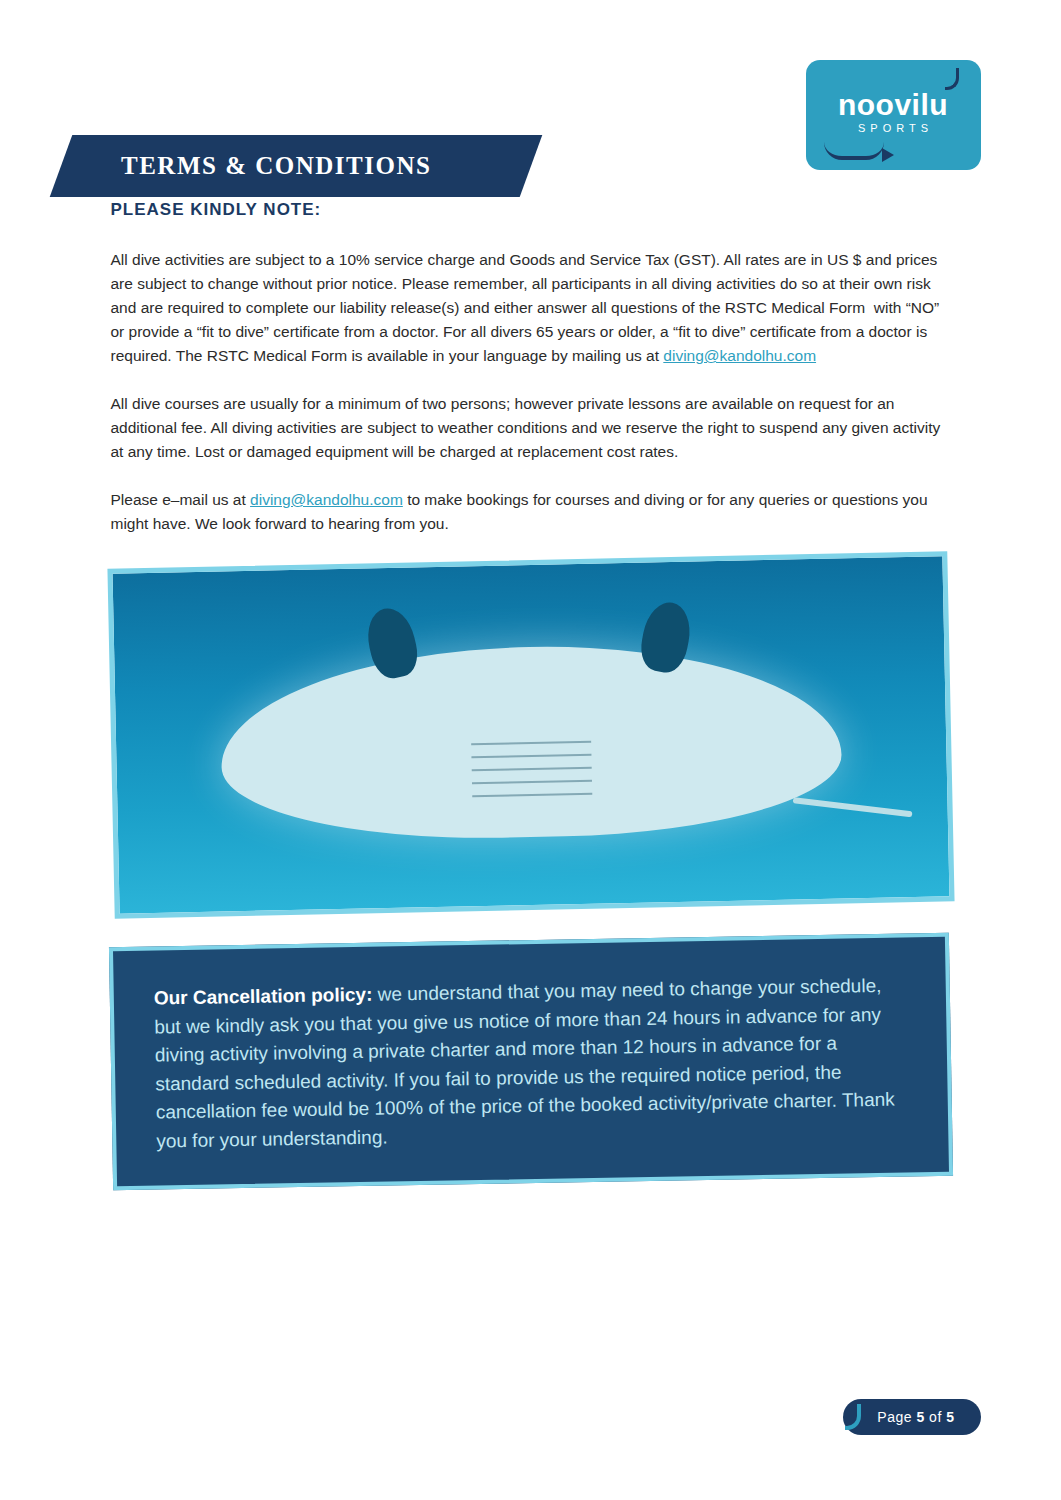TERMS & CONDITIONS
noovilu
SPORTS
PLEASE KINDLY NOTE:
All dive activities are subject to a 10% service charge and Goods and Service Tax (GST). All rates are in US $ and prices are subject to change without prior notice. Please remember, all participants in all diving activities do so at their own risk and are required to complete our liability release(s) and either answer all questions of the RSTC Medical Form with “NO” or provide a “fit to dive” certificate from a doctor. For all divers 65 years or older, a “fit to dive” certificate from a doctor is required. The RSTC Medical Form is available in your language by mailing us at diving@kandolhu.com
All dive courses are usually for a minimum of two persons; however private lessons are available on request for an additional fee. All diving activities are subject to weather conditions and we reserve the right to suspend any given activity at any time. Lost or damaged equipment will be charged at replacement cost rates.
Please e–mail us at diving@kandolhu.com to make bookings for courses and diving or for any queries or questions you might have. We look forward to hearing from you.
Our Cancellation policy: we understand that you may need to change your schedule, but we kindly ask you that you give us notice of more than 24 hours in advance for any diving activity involving a private charter and more than 12 hours in advance for a standard scheduled activity. If you fail to provide us the required notice period, the cancellation fee would be 100% of the price of the booked activity/private charter. Thank you for your understanding.
Page 5 of 5